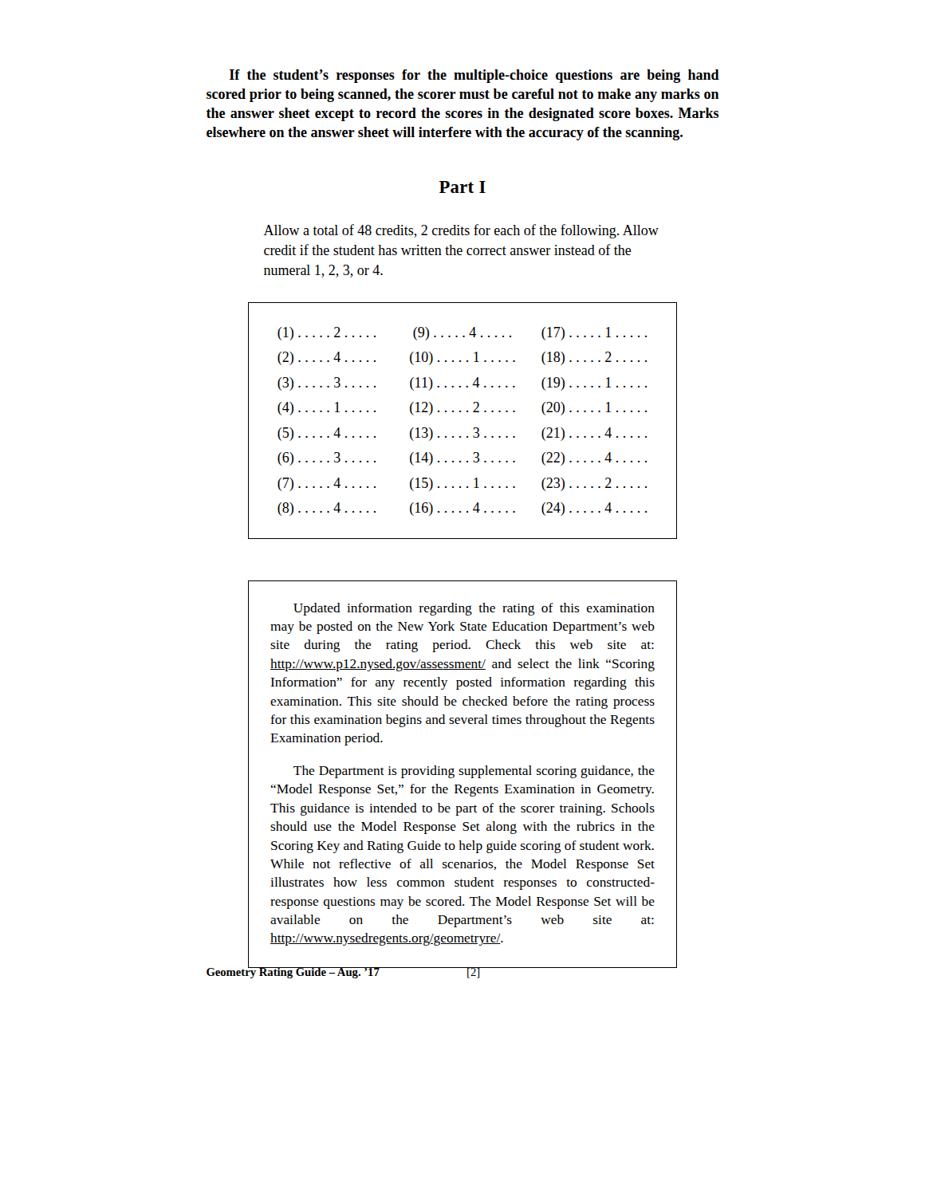If the student’s responses for the multiple-choice questions are being hand scored prior to being scanned, the scorer must be careful not to make any marks on the answer sheet except to record the scores in the designated score boxes. Marks elsewhere on the answer sheet will interfere with the accuracy of the scanning.
Part I
Allow a total of 48 credits, 2 credits for each of the following. Allow credit if the student has written the correct answer instead of the numeral 1, 2, 3, or 4.
| (1) . . . . . 2 . . . . . | (9) . . . . . 4 . . . . . | (17) . . . . . 1 . . . . . |
| (2) . . . . . 4 . . . . . | (10) . . . . . 1 . . . . . | (18) . . . . . 2 . . . . . |
| (3) . . . . . 3 . . . . . | (11) . . . . . 4 . . . . . | (19) . . . . . 1 . . . . . |
| (4) . . . . . 1 . . . . . | (12) . . . . . 2 . . . . . | (20) . . . . . 1 . . . . . |
| (5) . . . . . 4 . . . . . | (13) . . . . . 3 . . . . . | (21) . . . . . 4 . . . . . |
| (6) . . . . . 3 . . . . . | (14) . . . . . 3 . . . . . | (22) . . . . . 4 . . . . . |
| (7) . . . . . 4 . . . . . | (15) . . . . . 1 . . . . . | (23) . . . . . 2 . . . . . |
| (8) . . . . . 4 . . . . . | (16) . . . . . 4 . . . . . | (24) . . . . . 4 . . . . . |
Updated information regarding the rating of this examination may be posted on the New York State Education Department’s web site during the rating period. Check this web site at: http://www.p12.nysed.gov/assessment/ and select the link “Scoring Information” for any recently posted information regarding this examination. This site should be checked before the rating process for this examination begins and several times throughout the Regents Examination period.
The Department is providing supplemental scoring guidance, the “Model Response Set,” for the Regents Examination in Geometry. This guidance is intended to be part of the scorer training. Schools should use the Model Response Set along with the rubrics in the Scoring Key and Rating Guide to help guide scoring of student work. While not reflective of all scenarios, the Model Response Set illustrates how less common student responses to constructed-response questions may be scored. The Model Response Set will be available on the Department’s web site at: http://www.nysedregents.org/geometryre/.
Geometry Rating Guide – Aug. ’17 [2]